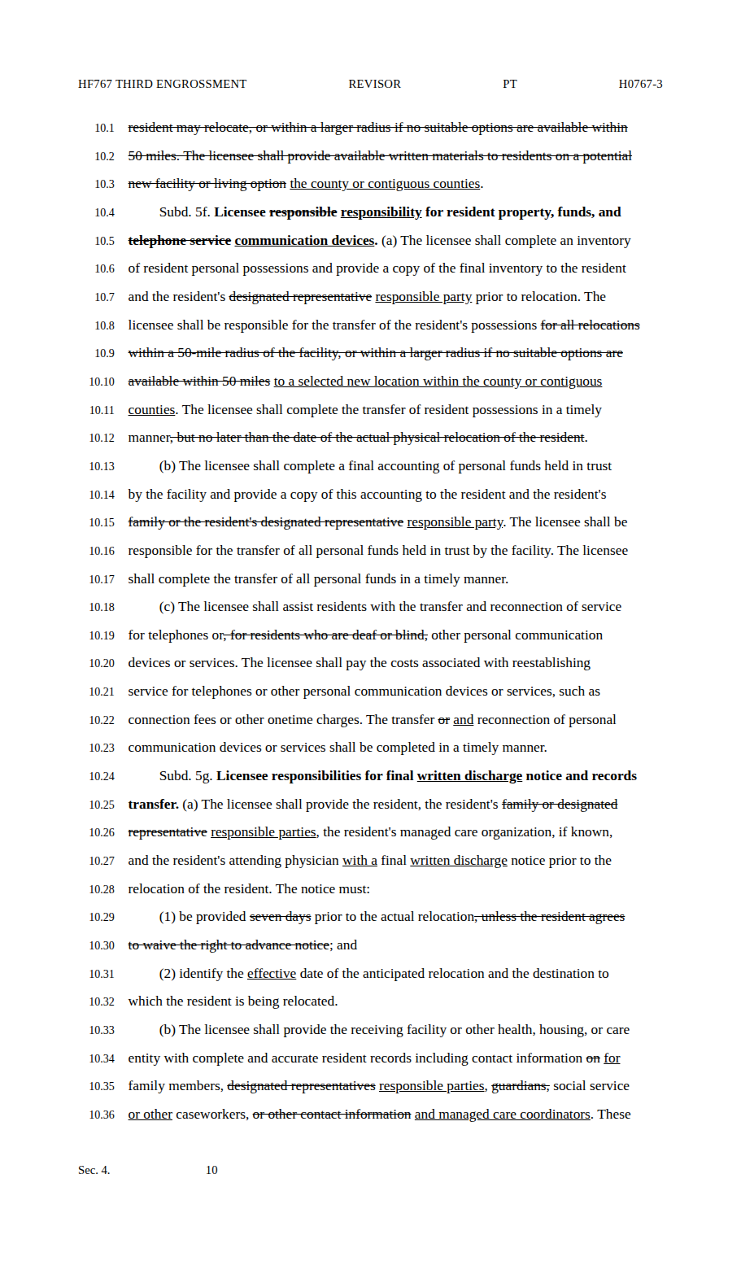HF767 THIRD ENGROSSMENT REVISOR PT H0767-3
10.1 resident may relocate, or within a larger radius if no suitable options are available within
10.250 miles. The licensee shall provide available written materials to residents on a potential
10.3 new facility or living option the county or contiguous counties.
10.4 Subd. 5f. Licensee responsible responsibility for resident property, funds, and
10.5 telephone service communication devices. (a) The licensee shall complete an inventory
10.6 of resident personal possessions and provide a copy of the final inventory to the resident
10.7 and the resident's designated representative responsible party prior to relocation. The
10.8 licensee shall be responsible for the transfer of the resident's possessions for all relocations
10.9 within a 50-mile radius of the facility, or within a larger radius if no suitable options are
10.10 available within 50 miles to a selected new location within the county or contiguous
10.11 counties. The licensee shall complete the transfer of resident possessions in a timely
10.12 manner, but no later than the date of the actual physical relocation of the resident.
10.13 (b) The licensee shall complete a final accounting of personal funds held in trust
10.14 by the facility and provide a copy of this accounting to the resident and the resident's
10.15 family or the resident's designated representative responsible party. The licensee shall be
10.16 responsible for the transfer of all personal funds held in trust by the facility. The licensee
10.17 shall complete the transfer of all personal funds in a timely manner.
10.18 (c) The licensee shall assist residents with the transfer and reconnection of service
10.19 for telephones or, for residents who are deaf or blind, other personal communication
10.20 devices or services. The licensee shall pay the costs associated with reestablishing
10.21 service for telephones or other personal communication devices or services, such as
10.22 connection fees or other onetime charges. The transfer or and reconnection of personal
10.23 communication devices or services shall be completed in a timely manner.
10.24 Subd. 5g. Licensee responsibilities for final written discharge notice and records
10.25 transfer. (a) The licensee shall provide the resident, the resident's family or designated
10.26 representative responsible parties, the resident's managed care organization, if known,
10.27 and the resident's attending physician with a final written discharge notice prior to the
10.28 relocation of the resident. The notice must:
10.29 (1) be provided seven days prior to the actual relocation, unless the resident agrees
10.30 to waive the right to advance notice; and
10.31 (2) identify the effective date of the anticipated relocation and the destination to
10.32 which the resident is being relocated.
10.33 (b) The licensee shall provide the receiving facility or other health, housing, or care
10.34 entity with complete and accurate resident records including contact information on for
10.35 family members, designated representatives responsible parties, guardians, social service
10.36 or other caseworkers, or other contact information and managed care coordinators. These
Sec. 4. 10